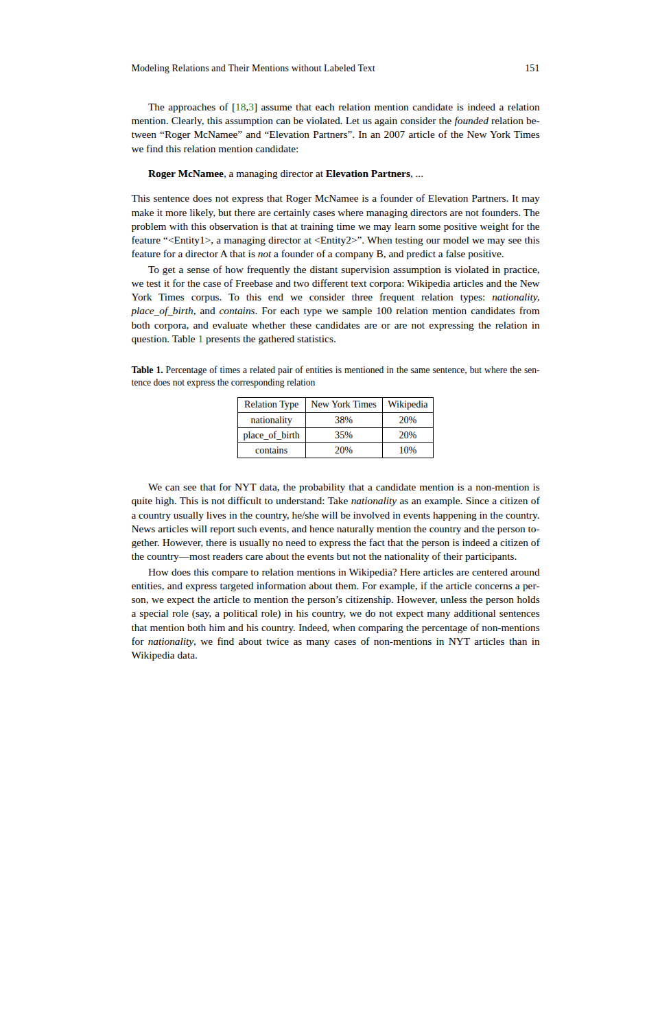Modeling Relations and Their Mentions without Labeled Text 151
The approaches of [18,3] assume that each relation mention candidate is indeed a relation mention. Clearly, this assumption can be violated. Let us again consider the founded relation between “Roger McNamee” and “Elevation Partners”. In an 2007 article of the New York Times we find this relation mention candidate:
Roger McNamee, a managing director at Elevation Partners, ...
This sentence does not express that Roger McNamee is a founder of Elevation Partners. It may make it more likely, but there are certainly cases where managing directors are not founders. The problem with this observation is that at training time we may learn some positive weight for the feature “<Entity1>, a managing director at <Entity2>”. When testing our model we may see this feature for a director A that is not a founder of a company B, and predict a false positive.
To get a sense of how frequently the distant supervision assumption is violated in practice, we test it for the case of Freebase and two different text corpora: Wikipedia articles and the New York Times corpus. To this end we consider three frequent relation types: nationality, place_of_birth, and contains. For each type we sample 100 relation mention candidates from both corpora, and evaluate whether these candidates are or are not expressing the relation in question. Table 1 presents the gathered statistics.
Table 1. Percentage of times a related pair of entities is mentioned in the same sentence, but where the sentence does not express the corresponding relation
| Relation Type | New York Times | Wikipedia |
| --- | --- | --- |
| nationality | 38% | 20% |
| place_of_birth | 35% | 20% |
| contains | 20% | 10% |
We can see that for NYT data, the probability that a candidate mention is a non-mention is quite high. This is not difficult to understand: Take nationality as an example. Since a citizen of a country usually lives in the country, he/she will be involved in events happening in the country. News articles will report such events, and hence naturally mention the country and the person together. However, there is usually no need to express the fact that the person is indeed a citizen of the country—most readers care about the events but not the nationality of their participants.
How does this compare to relation mentions in Wikipedia? Here articles are centered around entities, and express targeted information about them. For example, if the article concerns a person, we expect the article to mention the person’s citizenship. However, unless the person holds a special role (say, a political role) in his country, we do not expect many additional sentences that mention both him and his country. Indeed, when comparing the percentage of non-mentions for nationality, we find about twice as many cases of non-mentions in NYT articles than in Wikipedia data.